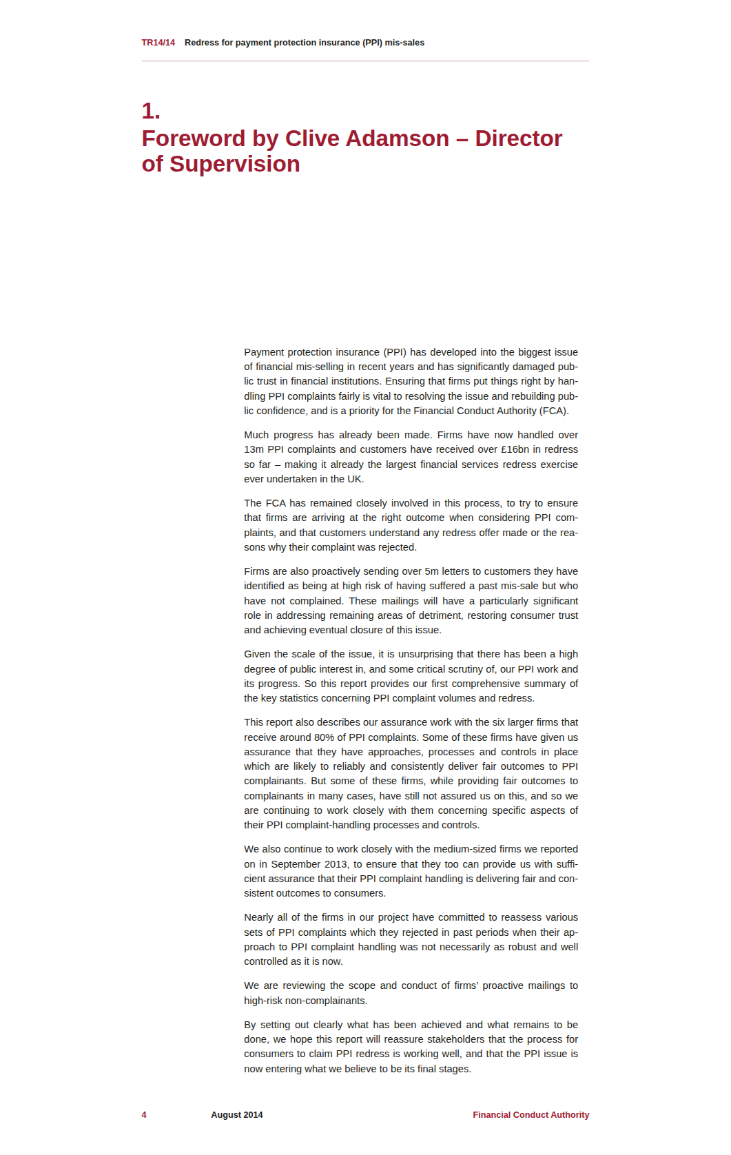TR14/14 Redress for payment protection insurance (PPI) mis-sales
1. Foreword by Clive Adamson – Director of Supervision
Payment protection insurance (PPI) has developed into the biggest issue of financial mis-selling in recent years and has significantly damaged public trust in financial institutions. Ensuring that firms put things right by handling PPI complaints fairly is vital to resolving the issue and rebuilding public confidence, and is a priority for the Financial Conduct Authority (FCA).
Much progress has already been made. Firms have now handled over 13m PPI complaints and customers have received over £16bn in redress so far – making it already the largest financial services redress exercise ever undertaken in the UK.
The FCA has remained closely involved in this process, to try to ensure that firms are arriving at the right outcome when considering PPI complaints, and that customers understand any redress offer made or the reasons why their complaint was rejected.
Firms are also proactively sending over 5m letters to customers they have identified as being at high risk of having suffered a past mis-sale but who have not complained. These mailings will have a particularly significant role in addressing remaining areas of detriment, restoring consumer trust and achieving eventual closure of this issue.
Given the scale of the issue, it is unsurprising that there has been a high degree of public interest in, and some critical scrutiny of, our PPI work and its progress. So this report provides our first comprehensive summary of the key statistics concerning PPI complaint volumes and redress.
This report also describes our assurance work with the six larger firms that receive around 80% of PPI complaints. Some of these firms have given us assurance that they have approaches, processes and controls in place which are likely to reliably and consistently deliver fair outcomes to PPI complainants. But some of these firms, while providing fair outcomes to complainants in many cases, have still not assured us on this, and so we are continuing to work closely with them concerning specific aspects of their PPI complaint-handling processes and controls.
We also continue to work closely with the medium-sized firms we reported on in September 2013, to ensure that they too can provide us with sufficient assurance that their PPI complaint handling is delivering fair and consistent outcomes to consumers.
Nearly all of the firms in our project have committed to reassess various sets of PPI complaints which they rejected in past periods when their approach to PPI complaint handling was not necessarily as robust and well controlled as it is now.
We are reviewing the scope and conduct of firms’ proactive mailings to high-risk non-complainants.
By setting out clearly what has been achieved and what remains to be done, we hope this report will reassure stakeholders that the process for consumers to claim PPI redress is working well, and that the PPI issue is now entering what we believe to be its final stages.
4 August 2014 Financial Conduct Authority